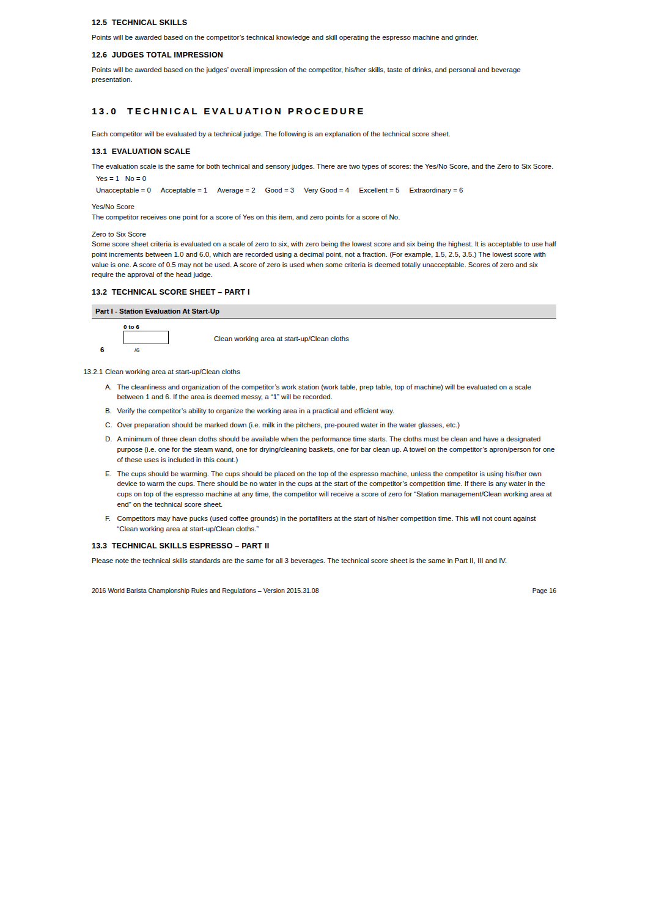12.5 TECHNICAL SKILLS
Points will be awarded based on the competitor’s technical knowledge and skill operating the espresso machine and grinder.
12.6 JUDGES TOTAL IMPRESSION
Points will be awarded based on the judges’ overall impression of the competitor, his/her skills, taste of drinks, and personal and beverage presentation.
13.0 TECHNICAL EVALUATION PROCEDURE
Each competitor will be evaluated by a technical judge. The following is an explanation of the technical score sheet.
13.1 EVALUATION SCALE
The evaluation scale is the same for both technical and sensory judges. There are two types of scores: the Yes/No Score, and the Zero to Six Score.
Yes = 1 No = 0
Unacceptable = 0 Acceptable = 1 Average = 2 Good = 3 Very Good = 4 Excellent = 5 Extraordinary = 6
Yes/No Score
The competitor receives one point for a score of Yes on this item, and zero points for a score of No.
Zero to Six Score
Some score sheet criteria is evaluated on a scale of zero to six, with zero being the lowest score and six being the highest. It is acceptable to use half point increments between 1.0 and 6.0, which are recorded using a decimal point, not a fraction. (For example, 1.5, 2.5, 3.5.) The lowest score with value is one. A score of 0.5 may not be used. A score of zero is used when some criteria is deemed totally unacceptable. Scores of zero and six require the approval of the head judge.
13.2 TECHNICAL SCORE SHEET – PART I
Part I - Station Evaluation At Start-Up
0 to 6 6 /6 Clean working area at start-up/Clean cloths
13.2.1 Clean working area at start-up/Clean cloths
The cleanliness and organization of the competitor’s work station (work table, prep table, top of machine) will be evaluated on a scale between 1 and 6. If the area is deemed messy, a “1” will be recorded.
Verify the competitor’s ability to organize the working area in a practical and efficient way.
Over preparation should be marked down (i.e. milk in the pitchers, pre-poured water in the water glasses, etc.)
A minimum of three clean cloths should be available when the performance time starts. The cloths must be clean and have a designated purpose (i.e. one for the steam wand, one for drying/cleaning baskets, one for bar clean up. A towel on the competitor’s apron/person for one of these uses is included in this count.)
The cups should be warming. The cups should be placed on the top of the espresso machine, unless the competitor is using his/her own device to warm the cups. There should be no water in the cups at the start of the competitor’s competition time. If there is any water in the cups on top of the espresso machine at any time, the competitor will receive a score of zero for “Station management/Clean working area at end” on the technical score sheet.
Competitors may have pucks (used coffee grounds) in the portafilters at the start of his/her competition time. This will not count against “Clean working area at start-up/Clean cloths.”
13.3 TECHNICAL SKILLS ESPRESSO – PART II
Please note the technical skills standards are the same for all 3 beverages. The technical score sheet is the same in Part II, III and IV.
2016 World Barista Championship Rules and Regulations – Version 2015.31.08 Page 16